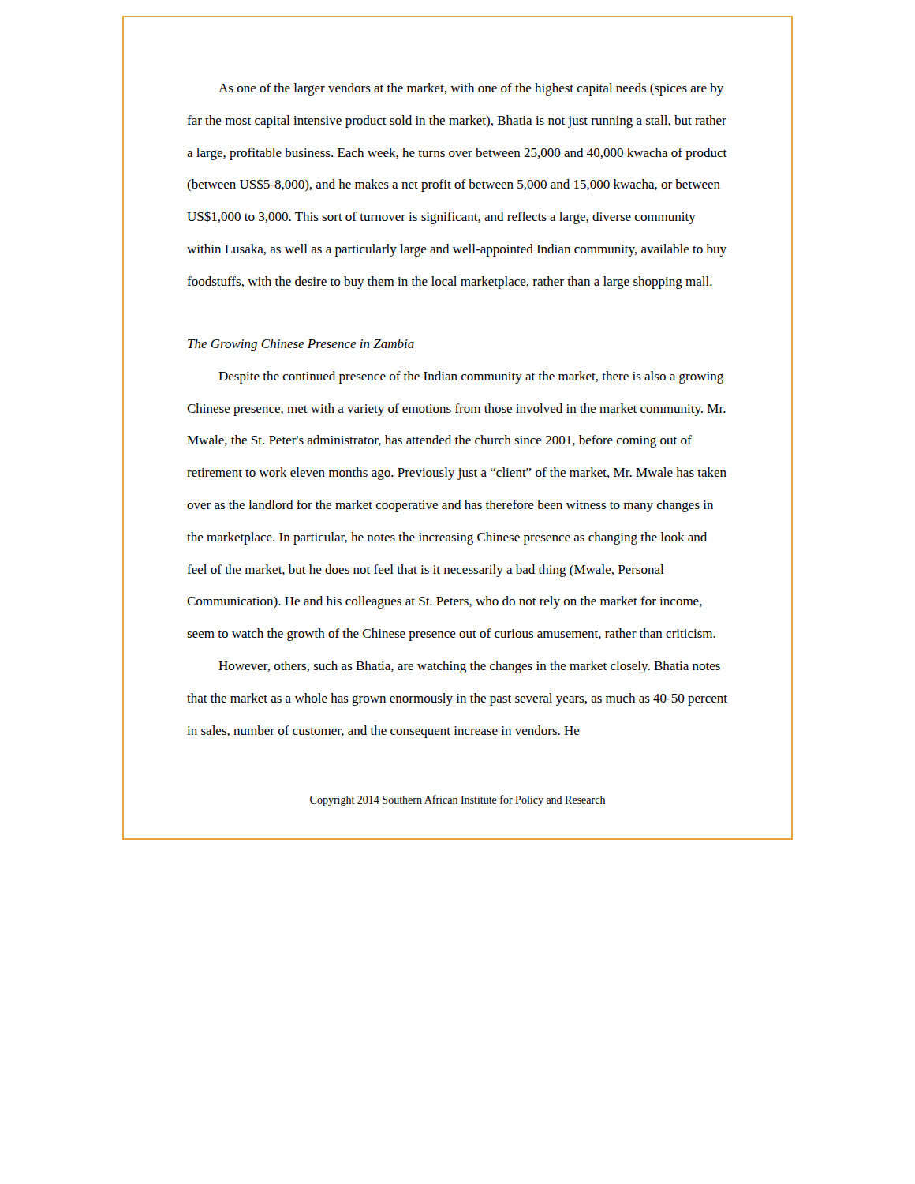As one of the larger vendors at the market, with one of the highest capital needs (spices are by far the most capital intensive product sold in the market), Bhatia is not just running a stall, but rather a large, profitable business. Each week, he turns over between 25,000 and 40,000 kwacha of product (between US$5-8,000), and he makes a net profit of between 5,000 and 15,000 kwacha, or between US$1,000 to 3,000. This sort of turnover is significant, and reflects a large, diverse community within Lusaka, as well as a particularly large and well-appointed Indian community, available to buy foodstuffs, with the desire to buy them in the local marketplace, rather than a large shopping mall.
The Growing Chinese Presence in Zambia
Despite the continued presence of the Indian community at the market, there is also a growing Chinese presence, met with a variety of emotions from those involved in the market community. Mr. Mwale, the St. Peter's administrator, has attended the church since 2001, before coming out of retirement to work eleven months ago. Previously just a “client” of the market, Mr. Mwale has taken over as the landlord for the market cooperative and has therefore been witness to many changes in the marketplace. In particular, he notes the increasing Chinese presence as changing the look and feel of the market, but he does not feel that is it necessarily a bad thing (Mwale, Personal Communication). He and his colleagues at St. Peters, who do not rely on the market for income, seem to watch the growth of the Chinese presence out of curious amusement, rather than criticism.
However, others, such as Bhatia, are watching the changes in the market closely. Bhatia notes that the market as a whole has grown enormously in the past several years, as much as 40-50 percent in sales, number of customer, and the consequent increase in vendors. He
Copyright 2014 Southern African Institute for Policy and Research